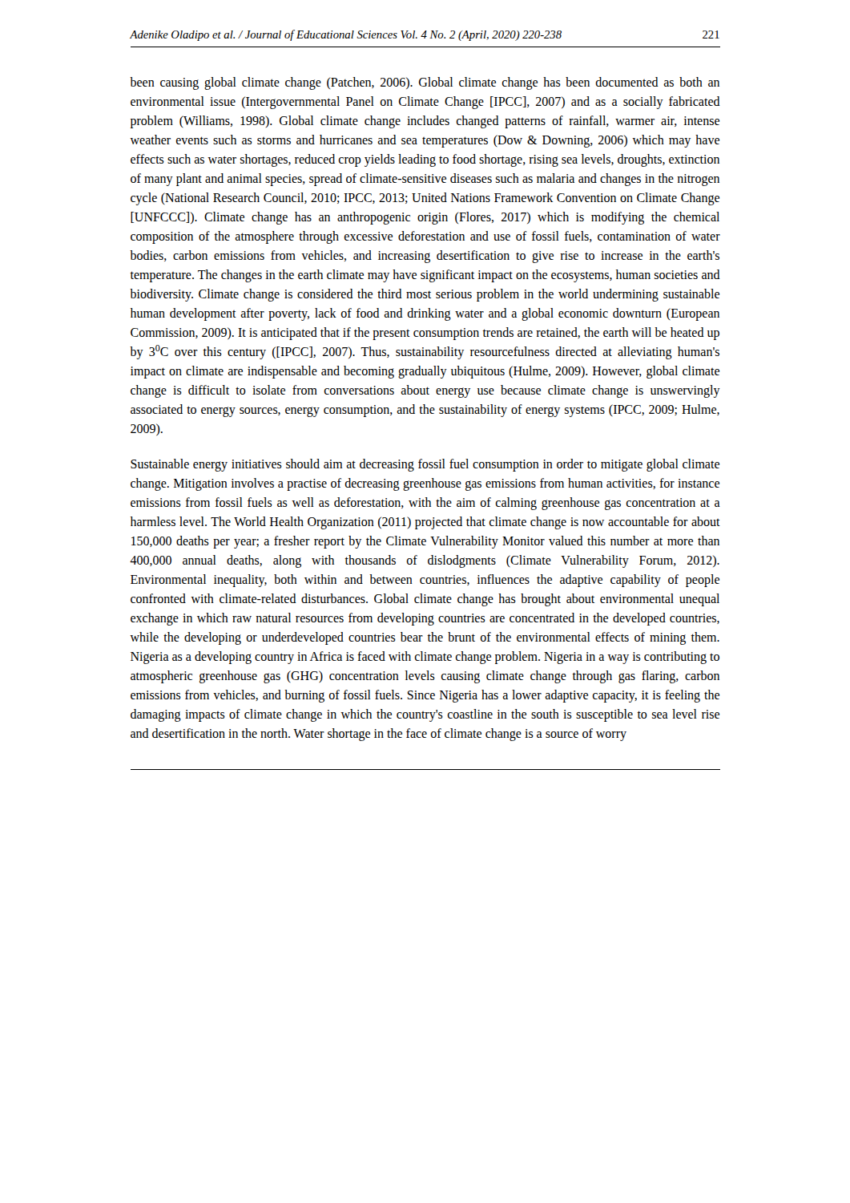Adenike Oladipo et al. / Journal of Educational Sciences Vol. 4 No. 2 (April, 2020) 220-238 221
been causing global climate change (Patchen, 2006). Global climate change has been documented as both an environmental issue (Intergovernmental Panel on Climate Change [IPCC], 2007) and as a socially fabricated problem (Williams, 1998). Global climate change includes changed patterns of rainfall, warmer air, intense weather events such as storms and hurricanes and sea temperatures (Dow & Downing, 2006) which may have effects such as water shortages, reduced crop yields leading to food shortage, rising sea levels, droughts, extinction of many plant and animal species, spread of climate-sensitive diseases such as malaria and changes in the nitrogen cycle (National Research Council, 2010; IPCC, 2013; United Nations Framework Convention on Climate Change [UNFCCC]). Climate change has an anthropogenic origin (Flores, 2017) which is modifying the chemical composition of the atmosphere through excessive deforestation and use of fossil fuels, contamination of water bodies, carbon emissions from vehicles, and increasing desertification to give rise to increase in the earth's temperature. The changes in the earth climate may have significant impact on the ecosystems, human societies and biodiversity. Climate change is considered the third most serious problem in the world undermining sustainable human development after poverty, lack of food and drinking water and a global economic downturn (European Commission, 2009). It is anticipated that if the present consumption trends are retained, the earth will be heated up by 30C over this century ([IPCC], 2007). Thus, sustainability resourcefulness directed at alleviating human's impact on climate are indispensable and becoming gradually ubiquitous (Hulme, 2009). However, global climate change is difficult to isolate from conversations about energy use because climate change is unswervingly associated to energy sources, energy consumption, and the sustainability of energy systems (IPCC, 2009; Hulme, 2009).
Sustainable energy initiatives should aim at decreasing fossil fuel consumption in order to mitigate global climate change. Mitigation involves a practise of decreasing greenhouse gas emissions from human activities, for instance emissions from fossil fuels as well as deforestation, with the aim of calming greenhouse gas concentration at a harmless level. The World Health Organization (2011) projected that climate change is now accountable for about 150,000 deaths per year; a fresher report by the Climate Vulnerability Monitor valued this number at more than 400,000 annual deaths, along with thousands of dislodgments (Climate Vulnerability Forum, 2012). Environmental inequality, both within and between countries, influences the adaptive capability of people confronted with climate-related disturbances. Global climate change has brought about environmental unequal exchange in which raw natural resources from developing countries are concentrated in the developed countries, while the developing or underdeveloped countries bear the brunt of the environmental effects of mining them. Nigeria as a developing country in Africa is faced with climate change problem. Nigeria in a way is contributing to atmospheric greenhouse gas (GHG) concentration levels causing climate change through gas flaring, carbon emissions from vehicles, and burning of fossil fuels. Since Nigeria has a lower adaptive capacity, it is feeling the damaging impacts of climate change in which the country's coastline in the south is susceptible to sea level rise and desertification in the north. Water shortage in the face of climate change is a source of worry